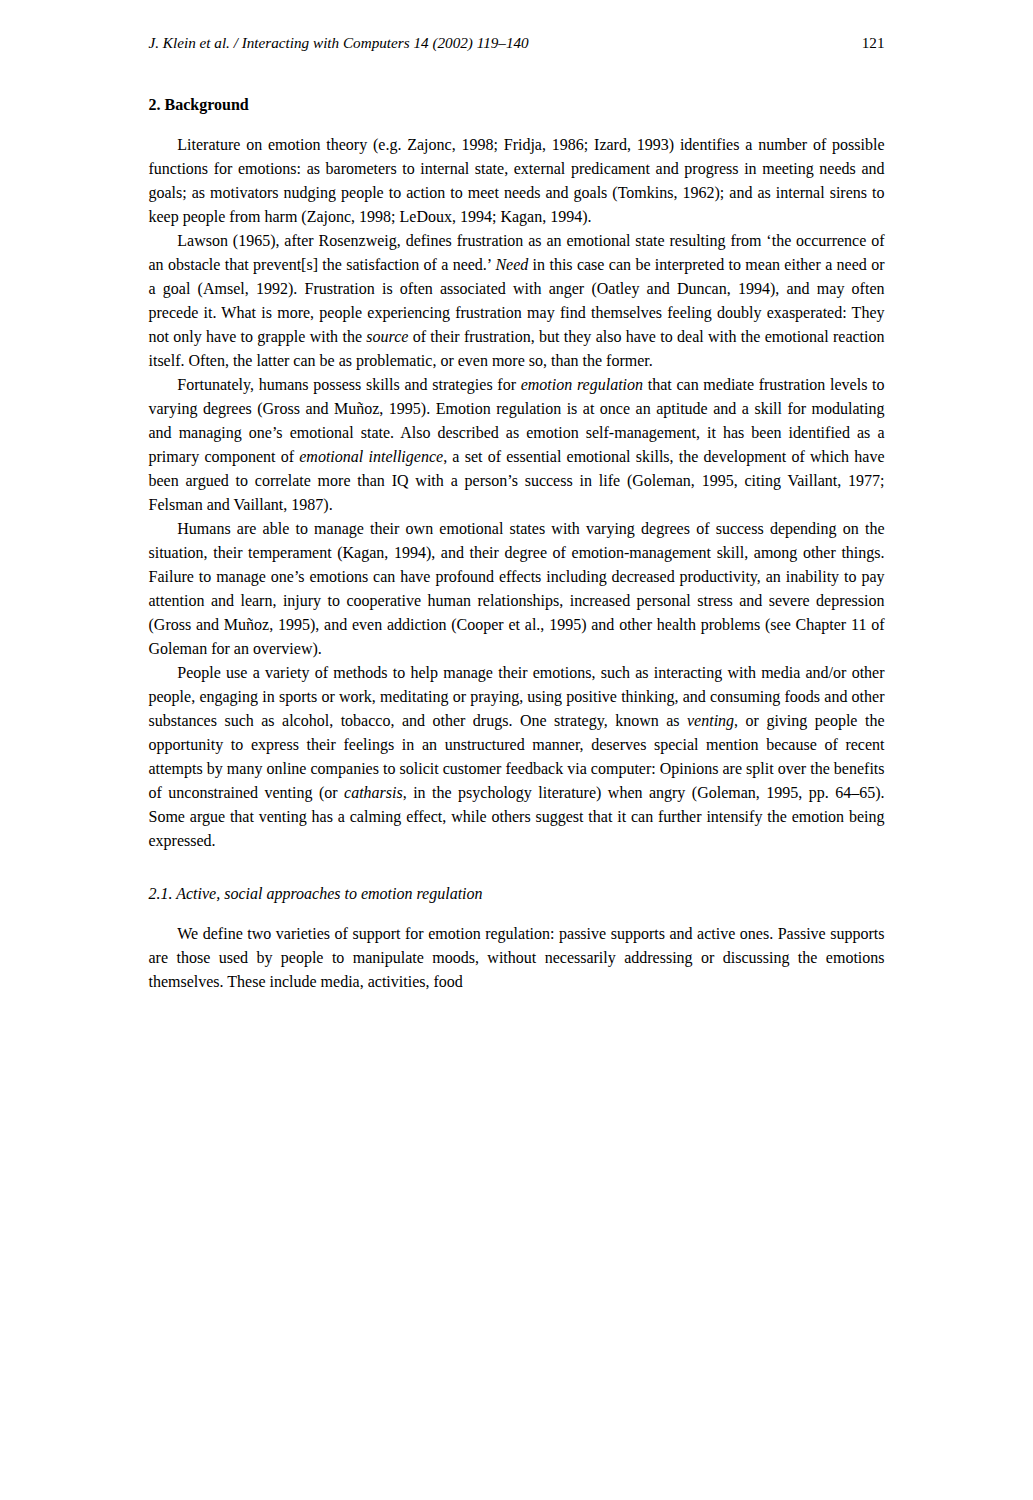J. Klein et al. / Interacting with Computers 14 (2002) 119–140 121
2. Background
Literature on emotion theory (e.g. Zajonc, 1998; Fridja, 1986; Izard, 1993) identifies a number of possible functions for emotions: as barometers to internal state, external predicament and progress in meeting needs and goals; as motivators nudging people to action to meet needs and goals (Tomkins, 1962); and as internal sirens to keep people from harm (Zajonc, 1998; LeDoux, 1994; Kagan, 1994).
Lawson (1965), after Rosenzweig, defines frustration as an emotional state resulting from ‘the occurrence of an obstacle that prevent[s] the satisfaction of a need.’ Need in this case can be interpreted to mean either a need or a goal (Amsel, 1992). Frustration is often associated with anger (Oatley and Duncan, 1994), and may often precede it. What is more, people experiencing frustration may find themselves feeling doubly exasperated: They not only have to grapple with the source of their frustration, but they also have to deal with the emotional reaction itself. Often, the latter can be as problematic, or even more so, than the former.
Fortunately, humans possess skills and strategies for emotion regulation that can mediate frustration levels to varying degrees (Gross and Muñoz, 1995). Emotion regulation is at once an aptitude and a skill for modulating and managing one’s emotional state. Also described as emotion self-management, it has been identified as a primary component of emotional intelligence, a set of essential emotional skills, the development of which have been argued to correlate more than IQ with a person’s success in life (Goleman, 1995, citing Vaillant, 1977; Felsman and Vaillant, 1987).
Humans are able to manage their own emotional states with varying degrees of success depending on the situation, their temperament (Kagan, 1994), and their degree of emotion-management skill, among other things. Failure to manage one’s emotions can have profound effects including decreased productivity, an inability to pay attention and learn, injury to cooperative human relationships, increased personal stress and severe depression (Gross and Muñoz, 1995), and even addiction (Cooper et al., 1995) and other health problems (see Chapter 11 of Goleman for an overview).
People use a variety of methods to help manage their emotions, such as interacting with media and/or other people, engaging in sports or work, meditating or praying, using positive thinking, and consuming foods and other substances such as alcohol, tobacco, and other drugs. One strategy, known as venting, or giving people the opportunity to express their feelings in an unstructured manner, deserves special mention because of recent attempts by many online companies to solicit customer feedback via computer: Opinions are split over the benefits of unconstrained venting (or catharsis, in the psychology literature) when angry (Goleman, 1995, pp. 64–65). Some argue that venting has a calming effect, while others suggest that it can further intensify the emotion being expressed.
2.1. Active, social approaches to emotion regulation
We define two varieties of support for emotion regulation: passive supports and active ones. Passive supports are those used by people to manipulate moods, without necessarily addressing or discussing the emotions themselves. These include media, activities, food